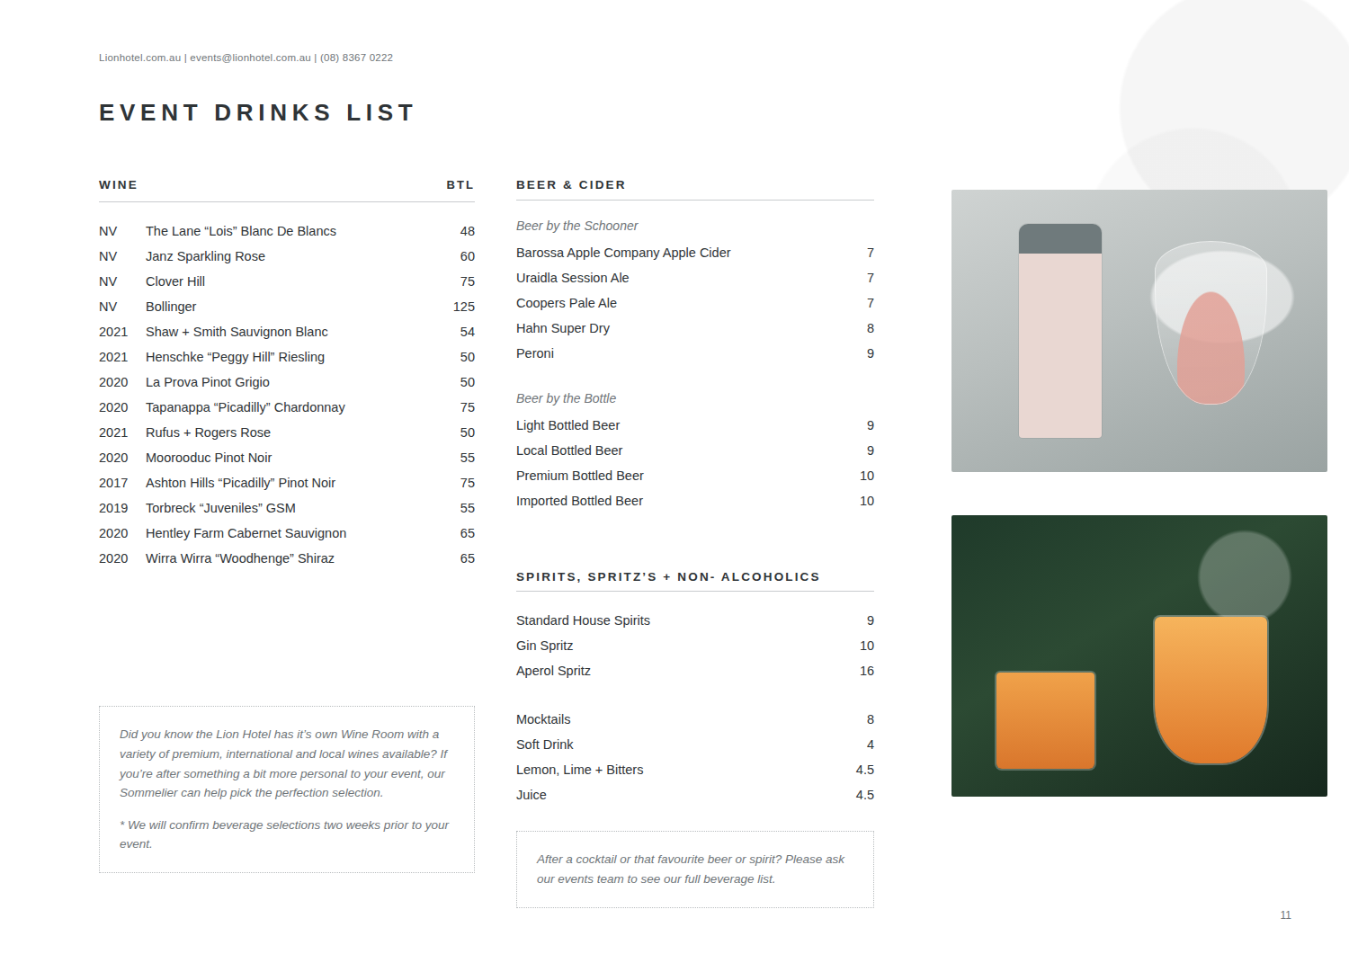Lionhotel.com.au | events@lionhotel.com.au | (08) 8367 0222
EVENT DRINKS LIST
Wine
BTL
| NV | The Lane “Lois” Blanc De Blancs | 48 |
| NV | Janz Sparkling Rose | 60 |
| NV | Clover Hill | 75 |
| NV | Bollinger | 125 |
| 2021 | Shaw + Smith Sauvignon Blanc | 54 |
| 2021 | Henschke “Peggy Hill” Riesling | 50 |
| 2020 | La Prova Pinot Grigio | 50 |
| 2020 | Tapanappa “Picadilly” Chardonnay | 75 |
| 2021 | Rufus + Rogers Rose | 50 |
| 2020 | Moorooduc Pinot Noir | 55 |
| 2017 | Ashton Hills “Picadilly” Pinot Noir | 75 |
| 2019 | Torbreck “Juveniles” GSM | 55 |
| 2020 | Hentley Farm Cabernet Sauvignon | 65 |
| 2020 | Wirra Wirra “Woodhenge” Shiraz | 65 |
Did you know the Lion Hotel has it’s own Wine Room with a variety of premium, international and local wines available? If you’re after something a bit more personal to your event, our Sommelier can help pick the perfection selection.
* We will confirm beverage selections two weeks prior to your event.
Beer & Cider
Beer by the Schooner
| Barossa Apple Company Apple Cider | 7 |
| Uraidla Session Ale | 7 |
| Coopers Pale Ale | 7 |
| Hahn Super Dry | 8 |
| Peroni | 9 |
Beer by the Bottle
| Light Bottled Beer | 9 |
| Local Bottled Beer | 9 |
| Premium Bottled Beer | 10 |
| Imported Bottled Beer | 10 |
Spirits, Spritz’s + Non- Alcoholics
| Standard House Spirits | 9 |
| Gin Spritz | 10 |
| Aperol Spritz | 16 |
| Mocktails | 8 |
| Soft Drink | 4 |
| Lemon, Lime + Bitters | 4.5 |
| Juice | 4.5 |
After a cocktail or that favourite beer or spirit? Please ask our events team to see our full beverage list.
11